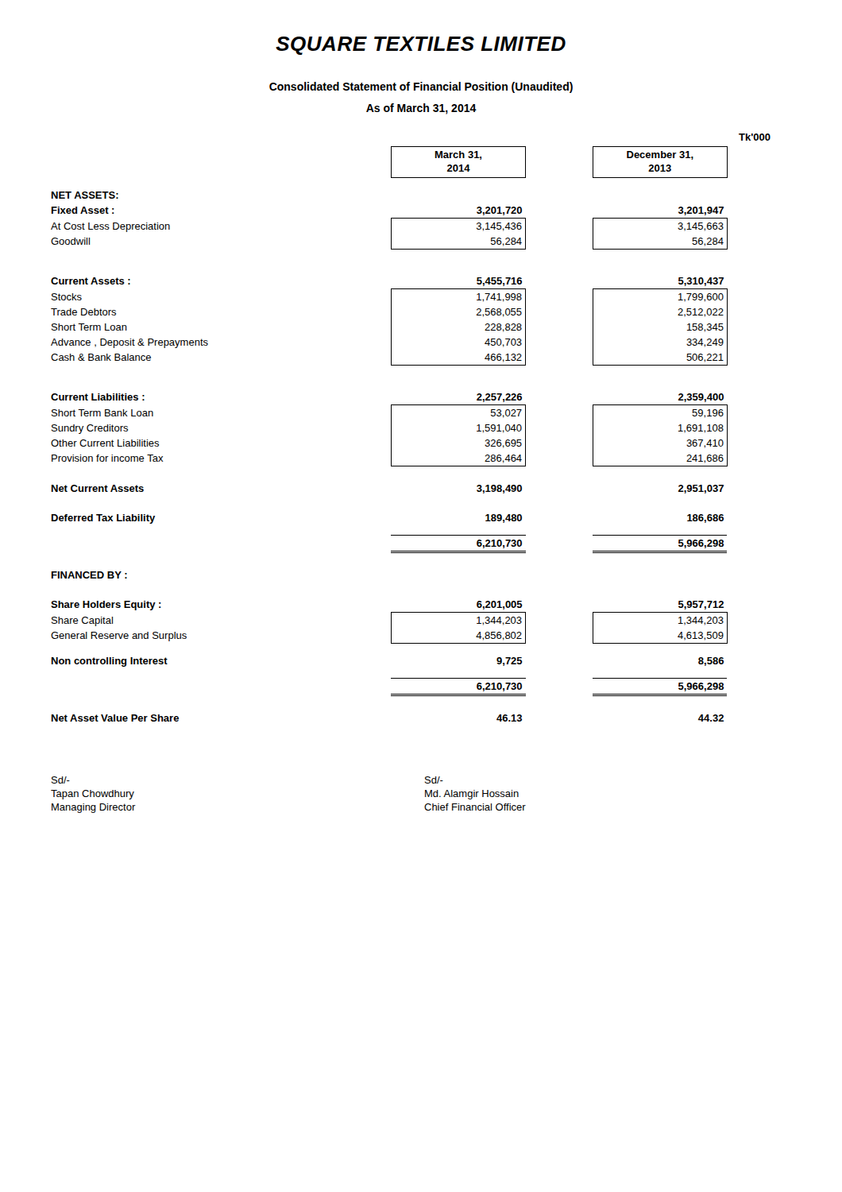SQUARE TEXTILES LIMITED
Consolidated Statement of Financial Position (Unaudited)
As of March 31, 2014
Tk'000
| | March 31, 2014 | | December 31, 2013 | |
| NET ASSETS: | | | | |
| Fixed Asset : | 3,201,720 | | 3,201,947 | |
| At Cost Less Depreciation | 3,145,436 | | 3,145,663 | |
| Goodwill | 56,284 | | 56,284 | |
| Current Assets : | 5,455,716 | | 5,310,437 | |
| Stocks | 1,741,998 | | 1,799,600 | |
| Trade Debtors | 2,568,055 | | 2,512,022 | |
| Short Term Loan | 228,828 | | 158,345 | |
| Advance , Deposit & Prepayments | 450,703 | | 334,249 | |
| Cash & Bank Balance | 466,132 | | 506,221 | |
| Current Liabilities : | 2,257,226 | | 2,359,400 | |
| Short Term Bank Loan | 53,027 | | 59,196 | |
| Sundry Creditors | 1,591,040 | | 1,691,108 | |
| Other Current Liabilities | 326,695 | | 367,410 | |
| Provision for income Tax | 286,464 | | 241,686 | |
| Net Current Assets | 3,198,490 | | 2,951,037 | |
| Deferred Tax Liability | 189,480 | | 186,686 | |
| | 6,210,730 | | 5,966,298 | |
| FINANCED BY : | | | | |
| Share Holders Equity : | 6,201,005 | | 5,957,712 | |
| Share Capital | 1,344,203 | | 1,344,203 | |
| General Reserve and Surplus | 4,856,802 | | 4,613,509 | |
| Non controlling Interest | 9,725 | | 8,586 | |
| | 6,210,730 | | 5,966,298 | |
| Net Asset Value Per Share | 46.13 | | 44.32 | |
| Sd/- | Sd/- |
| Tapan Chowdhury | Md. Alamgir Hossain |
| Managing Director | Chief Financial Officer |